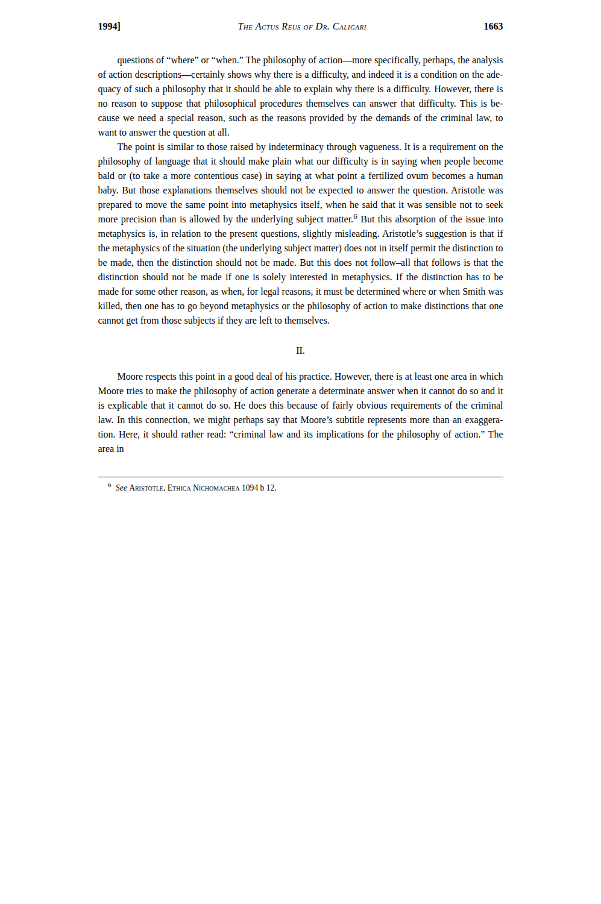1994] The Actus Reus of Dr. Caligari 1663
questions of “where” or “when.” The philosophy of action—more specifically, perhaps, the analysis of action descriptions—certainly shows why there is a difficulty, and indeed it is a condition on the adequacy of such a philosophy that it should be able to explain why there is a difficulty. However, there is no reason to suppose that philosophical procedures themselves can answer that difficulty. This is because we need a special reason, such as the reasons provided by the demands of the criminal law, to want to answer the question at all.
The point is similar to those raised by indeterminacy through vagueness. It is a requirement on the philosophy of language that it should make plain what our difficulty is in saying when people become bald or (to take a more contentious case) in saying at what point a fertilized ovum becomes a human baby. But those explanations themselves should not be expected to answer the question. Aristotle was prepared to move the same point into metaphysics itself, when he said that it was sensible not to seek more precision than is allowed by the underlying subject matter.6 But this absorption of the issue into metaphysics is, in relation to the present questions, slightly misleading. Aristotle’s suggestion is that if the metaphysics of the situation (the underlying subject matter) does not in itself permit the distinction to be made, then the distinction should not be made. But this does not follow–all that follows is that the distinction should not be made if one is solely interested in metaphysics. If the distinction has to be made for some other reason, as when, for legal reasons, it must be determined where or when Smith was killed, then one has to go beyond metaphysics or the philosophy of action to make distinctions that one cannot get from those subjects if they are left to themselves.
II.
Moore respects this point in a good deal of his practice. However, there is at least one area in which Moore tries to make the philosophy of action generate a determinate answer when it cannot do so and it is explicable that it cannot do so. He does this because of fairly obvious requirements of the criminal law. In this connection, we might perhaps say that Moore’s subtitle represents more than an exaggeration. Here, it should rather read: “criminal law and its implications for the philosophy of action.” The area in
6 See Aristotle, Ethica Nichomachea 1094 b 12.